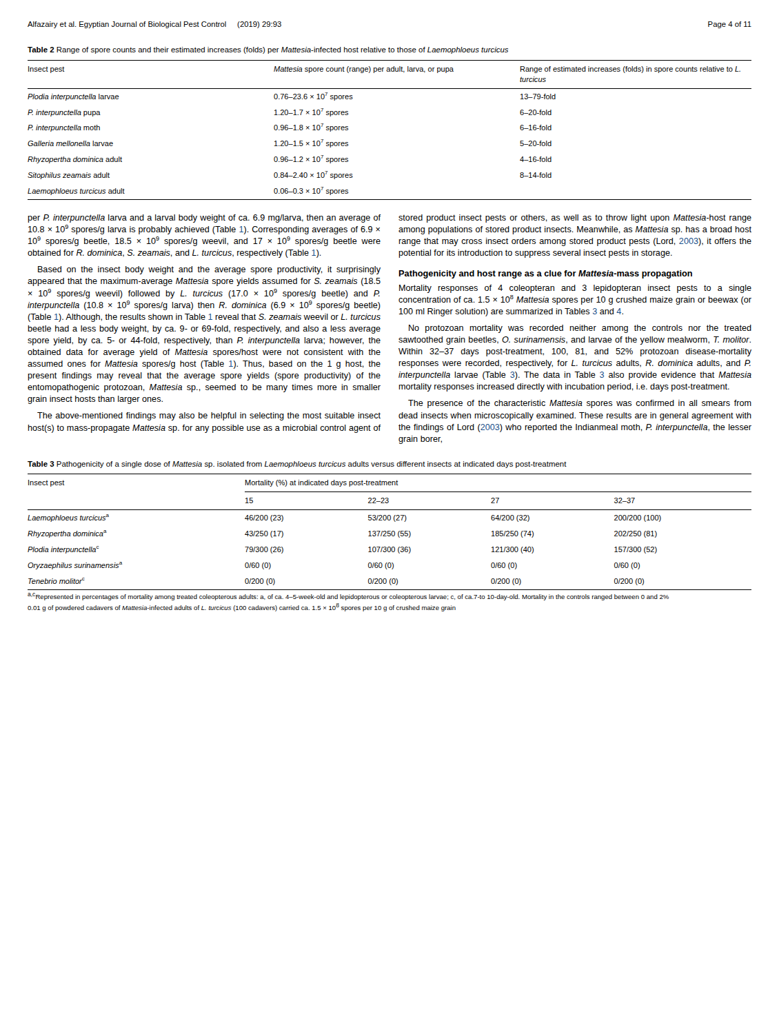Alfazairy et al. Egyptian Journal of Biological Pest Control (2019) 29:93
Page 4 of 11
Table 2 Range of spore counts and their estimated increases (folds) per Mattesia -infected host relative to those of Laemophloeus turcicus
| Insect pest | Mattesia spore count (range) per adult, larva, or pupa | Range of estimated increases (folds) in spore counts relative to L. turcicus |
| --- | --- | --- |
| Plodia interpunctella larvae | 0.76–23.6 × 10 7 spores | 13–79-fold |
| P. interpunctella pupa | 1.20–1.7 × 10 7 spores | 6–20-fold |
| P. interpunctella moth | 0.96–1.8 × 10 7 spores | 6–16-fold |
| Galleria mellonella larvae | 1.20–1.5 × 10 7 spores | 5–20-fold |
| Rhyzopertha dominica adult | 0.96–1.2 × 10 7 spores | 4–16-fold |
| Sitophilus zeamais adult | 0.84–2.40 × 10 7 spores | 8–14-fold |
| Laemophloeus turcicus adult | 0.06–0.3 × 10 7 spores | |
per P. interpunctella larva and a larval body weight of ca. 6.9 mg/larva, then an average of 10.8 × 109 spores/g larva is probably achieved (Table 1). Corresponding averages of 6.9 × 109 spores/g beetle, 18.5 × 109 spores/g weevil, and 17 × 109 spores/g beetle were obtained for R. dominica, S. zeamais, and L. turcicus, respectively (Table 1).
Based on the insect body weight and the average spore productivity, it surprisingly appeared that the maximum-average Mattesia spore yields assumed for S. zeamais (18.5 × 109 spores/g weevil) followed by L. turcicus (17.0 × 109 spores/g beetle) and P. interpunctella (10.8 × 109 spores/g larva) then R. dominica (6.9 × 109 spores/g beetle) (Table 1). Although, the results shown in Table 1 reveal that S. zeamais weevil or L. turcicus beetle had a less body weight, by ca. 9- or 69-fold, respectively, and also a less average spore yield, by ca. 5- or 44-fold, respectively, than P. interpunctella larva; however, the obtained data for average yield of Mattesia spores/host were not consistent with the assumed ones for Mattesia spores/g host (Table 1). Thus, based on the 1 g host, the present findings may reveal that the average spore yields (spore productivity) of the entomopathogenic protozoan, Mattesia sp., seemed to be many times more in smaller grain insect hosts than larger ones.
The above-mentioned findings may also be helpful in selecting the most suitable insect host(s) to mass-propagate Mattesia sp. for any possible use as a microbial control agent of stored product insect pests or others, as well as to throw light upon Mattesia-host range among populations of stored product insects. Meanwhile, as Mattesia sp. has a broad host range that may cross insect orders among stored product pests (Lord, 2003), it offers the potential for its introduction to suppress several insect pests in storage.
Pathogenicity and host range as a clue for Mattesia-mass propagation
Mortality responses of 4 coleopteran and 3 lepidopteran insect pests to a single concentration of ca. 1.5 × 108 Mattesia spores per 10 g crushed maize grain or beewax (or 100 ml Ringer solution) are summarized in Tables 3 and 4.
No protozoan mortality was recorded neither among the controls nor the treated sawtoothed grain beetles, O. surinamensis, and larvae of the yellow mealworm, T. molitor. Within 32–37 days post-treatment, 100, 81, and 52% protozoan disease-mortality responses were recorded, respectively, for L. turcicus adults, R. dominica adults, and P. interpunctella larvae (Table 3). The data in Table 3 also provide evidence that Mattesia mortality responses increased directly with incubation period, i.e. days post-treatment.
The presence of the characteristic Mattesia spores was confirmed in all smears from dead insects when microscopically examined. These results are in general agreement with the findings of Lord (2003) who reported the Indianmeal moth, P. interpunctella, the lesser grain borer,
Table 3 Pathogenicity of a single dose of Mattesia sp. isolated from Laemophloeus turcicus adults versus different insects at indicated days post-treatment
| Insect pest | Mortality (%) at indicated days post-treatment |
| --- | --- |
| 15 | 22–23 | 27 | 32–37 |
| Laemophloeus turcicus a | 46/200 (23) | 53/200 (27) | 64/200 (32) | 200/200 (100) |
| Rhyzopertha dominica a | 43/250 (17) | 137/250 (55) | 185/250 (74) | 202/250 (81) |
| Plodia interpunctella c | 79/300 (26) | 107/300 (36) | 121/300 (40) | 157/300 (52) |
| Oryzaephilus surinamensis a | 0/60 (0) | 0/60 (0) | 0/60 (0) | 0/60 (0) |
| Tenebrio molitor c | 0/200 (0) | 0/200 (0) | 0/200 (0) | 0/200 (0) |
a,cRepresented in percentages of mortality among treated coleopterous adults: a, of ca. 4–5-week-old and lepidopterous or coleopterous larvae; c, of ca.7-to 10-day-old. Mortality in the controls ranged between 0 and 2%
0.01 g of powdered cadavers of Mattesia-infected adults of L. turcicus (100 cadavers) carried ca. 1.5 × 108 spores per 10 g of crushed maize grain